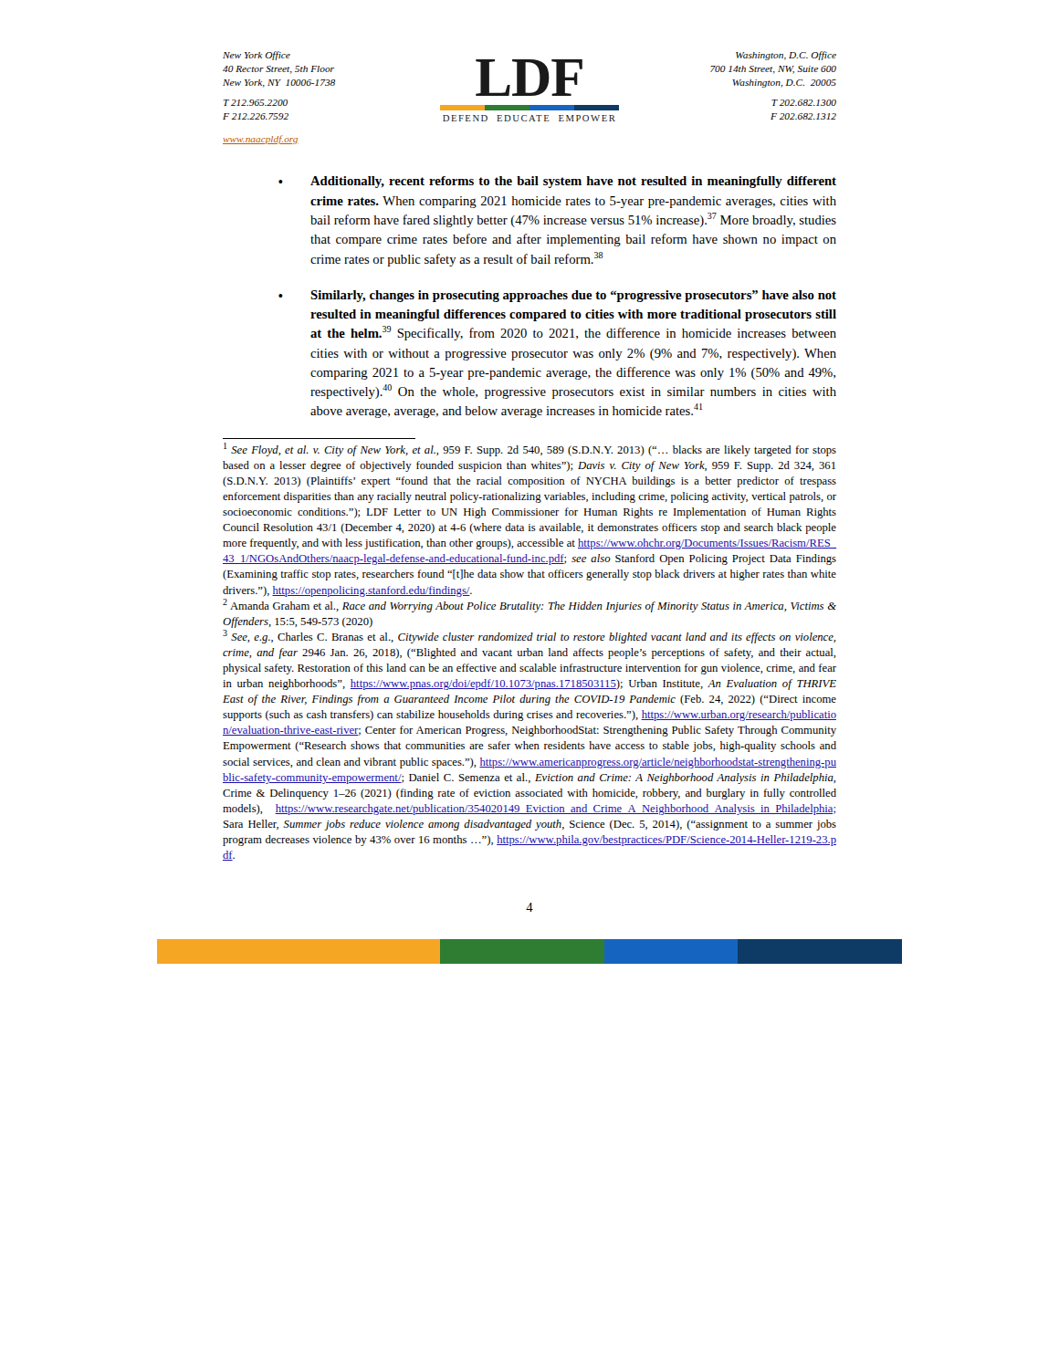New York Office
40 Rector Street, 5th Floor
New York, NY 10006-1738
T 212.965.2200
F 212.226.7592
www.naacpldf.org
LDF
DEFEND EDUCATE EMPOWER
Washington, D.C. Office
700 14th Street, NW, Suite 600
Washington, D.C. 20005
T 202.682.1300
F 202.682.1312
Additionally, recent reforms to the bail system have not resulted in meaningfully different crime rates. When comparing 2021 homicide rates to 5-year pre-pandemic averages, cities with bail reform have fared slightly better (47% increase versus 51% increase).37 More broadly, studies that compare crime rates before and after implementing bail reform have shown no impact on crime rates or public safety as a result of bail reform.38
Similarly, changes in prosecuting approaches due to “progressive prosecutors” have also not resulted in meaningful differences compared to cities with more traditional prosecutors still at the helm.39 Specifically, from 2020 to 2021, the difference in homicide increases between cities with or without a progressive prosecutor was only 2% (9% and 7%, respectively). When comparing 2021 to a 5-year pre-pandemic average, the difference was only 1% (50% and 49%, respectively).40 On the whole, progressive prosecutors exist in similar numbers in cities with above average, average, and below average increases in homicide rates.41
1 See Floyd, et al. v. City of New York, et al., 959 F. Supp. 2d 540, 589 (S.D.N.Y. 2013) (“… blacks are likely targeted for stops based on a lesser degree of objectively founded suspicion than whites”); Davis v. City of New York, 959 F. Supp. 2d 324, 361 (S.D.N.Y. 2013) (Plaintiffs’ expert “found that the racial composition of NYCHA buildings is a better predictor of trespass enforcement disparities than any racially neutral policy-rationalizing variables, including crime, policing activity, vertical patrols, or socioeconomic conditions.”); LDF Letter to UN High Commissioner for Human Rights re Implementation of Human Rights Council Resolution 43/1 (December 4, 2020) at 4-6 (where data is available, it demonstrates officers stop and search black people more frequently, and with less justification, than other groups), accessible at https://www.ohchr.org/Documents/Issues/Racism/RES_43_1/NGOsAndOthers/naacp-legal-defense-and-educational-fund-inc.pdf; see also Stanford Open Policing Project Data Findings (Examining traffic stop rates, researchers found “[t]he data show that officers generally stop black drivers at higher rates than white drivers.”), https://openpolicing.stanford.edu/findings/.
2 Amanda Graham et al., Race and Worrying About Police Brutality: The Hidden Injuries of Minority Status in America, Victims & Offenders, 15:5, 549-573 (2020)
3 See, e.g., Charles C. Branas et al., Citywide cluster randomized trial to restore blighted vacant land and its effects on violence, crime, and fear 2946 Jan. 26, 2018), (“Blighted and vacant urban land affects people’s perceptions of safety, and their actual, physical safety. Restoration of this land can be an effective and scalable infrastructure intervention for gun violence, crime, and fear in urban neighborhoods”, https://www.pnas.org/doi/epdf/10.1073/pnas.1718503115); Urban Institute, An Evaluation of THRIVE East of the River, Findings from a Guaranteed Income Pilot during the COVID-19 Pandemic (Feb. 24, 2022) (“Direct income supports (such as cash transfers) can stabilize households during crises and recoveries.”), https://www.urban.org/research/publication/evaluation-thrive-east-river; Center for American Progress, NeighborhoodStat: Strengthening Public Safety Through Community Empowerment (“Research shows that communities are safer when residents have access to stable jobs, high-quality schools and social services, and clean and vibrant public spaces.”), https://www.americanprogress.org/article/neighborhoodstat-strengthening-public-safety-community-empowerment/; Daniel C. Semenza et al., Eviction and Crime: A Neighborhood Analysis in Philadelphia, Crime & Delinquency 1–26 (2021) (finding rate of eviction associated with homicide, robbery, and burglary in fully controlled models), https://www.researchgate.net/publication/354020149_Eviction_and_Crime_A_Neighborhood_Analysis_in_Philadelphia; Sara Heller, Summer jobs reduce violence among disadvantaged youth, Science (Dec. 5, 2014), (“assignment to a summer jobs program decreases violence by 43% over 16 months …”), https://www.phila.gov/bestpractices/PDF/Science-2014-Heller-1219-23.pdf.
4